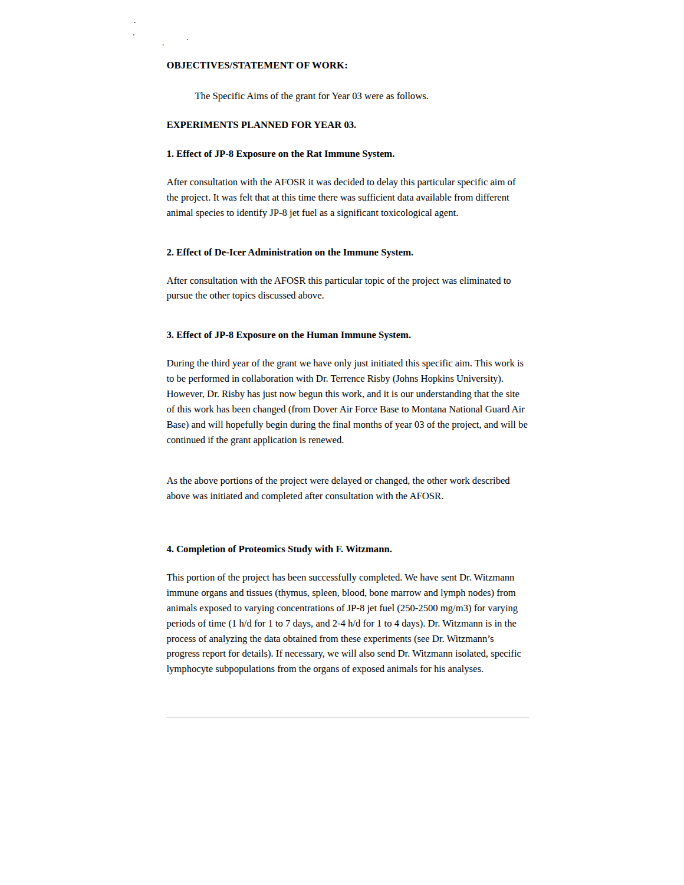. . . .
OBJECTIVES/STATEMENT OF WORK:
The Specific Aims of the grant for Year 03 were as follows.
EXPERIMENTS PLANNED FOR YEAR 03.
1. Effect of JP-8 Exposure on the Rat Immune System.
After consultation with the AFOSR it was decided to delay this particular specific aim of the project. It was felt that at this time there was sufficient data available from different animal species to identify JP-8 jet fuel as a significant toxicological agent.
2. Effect of De-Icer Administration on the Immune System.
After consultation with the AFOSR this particular topic of the project was eliminated to pursue the other topics discussed above.
3. Effect of JP-8 Exposure on the Human Immune System.
During the third year of the grant we have only just initiated this specific aim. This work is to be performed in collaboration with Dr. Terrence Risby (Johns Hopkins University). However, Dr. Risby has just now begun this work, and it is our understanding that the site of this work has been changed (from Dover Air Force Base to Montana National Guard Air Base) and will hopefully begin during the final months of year 03 of the project, and will be continued if the grant application is renewed.
As the above portions of the project were delayed or changed, the other work described above was initiated and completed after consultation with the AFOSR.
4. Completion of Proteomics Study with F. Witzmann.
This portion of the project has been successfully completed. We have sent Dr. Witzmann immune organs and tissues (thymus, spleen, blood, bone marrow and lymph nodes) from animals exposed to varying concentrations of JP-8 jet fuel (250-2500 mg/m3) for varying periods of time (1 h/d for 1 to 7 days, and 2-4 h/d for 1 to 4 days). Dr. Witzmann is in the process of analyzing the data obtained from these experiments (see Dr. Witzmann’s progress report for details). If necessary, we will also send Dr. Witzmann isolated, specific lymphocyte subpopulations from the organs of exposed animals for his analyses.